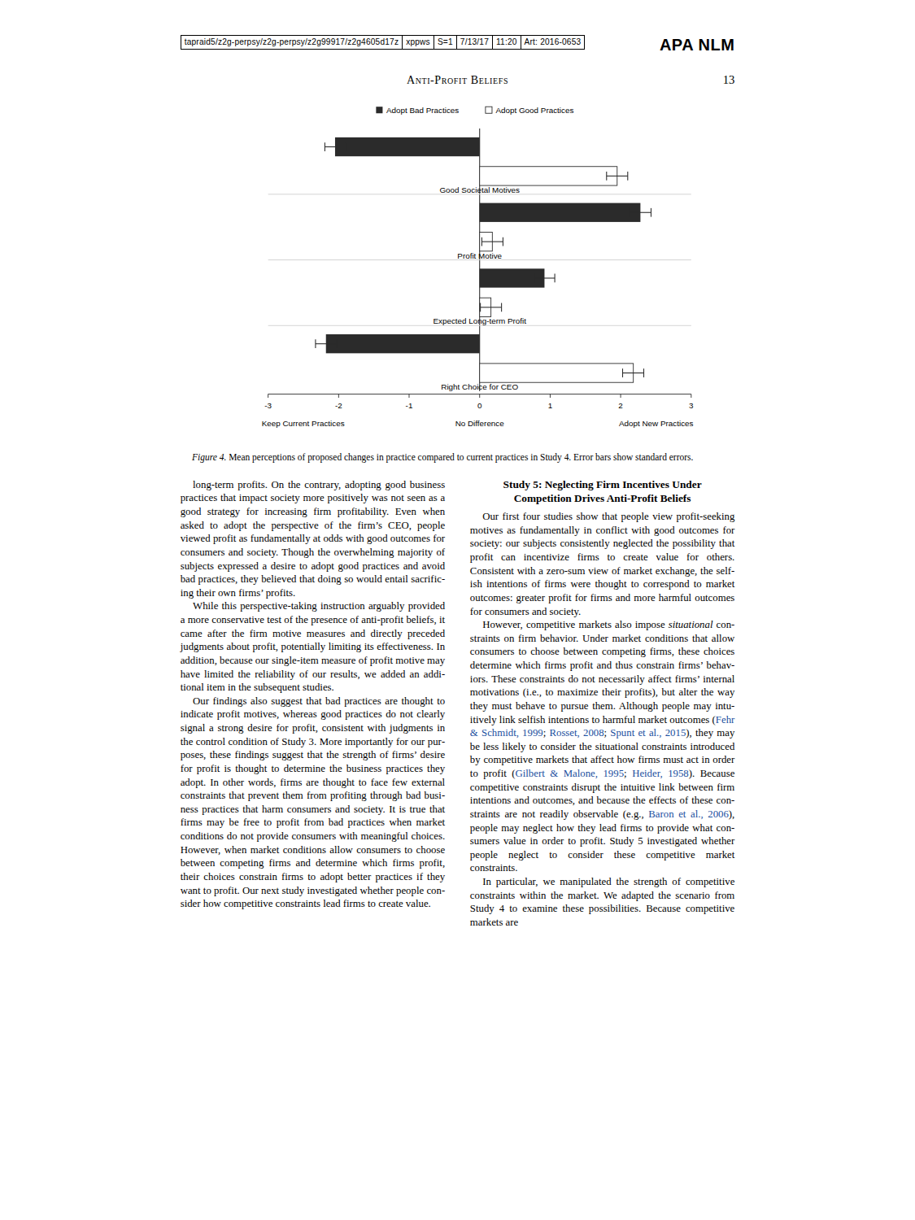tapraid5/z2g-perpsy/z2g-perpsy/z2g99917/z2g4605d17z xppws S=1 7/13/17 11:20 Art: 2016-0653
APA NLM
Anti-Profit Beliefs
13
Adopt Bad Practices Adopt Good Practices Plot geometry: x axis from -3 to 3 mapped to px 120..700 ; zero at 410 scale: 580px / 6 units = 96.667 px per unit Good Societal Motives Profit Motive Expected Long-term Profit Right Choice for CEO -3 -2 -1 0 1 2 3 Keep Current Practices No Difference Adopt New Practices
Figure 4. Mean perceptions of proposed changes in practice compared to current practices in Study 4. Error bars show standard errors.
long-term profits. On the contrary, adopting good business practices that impact society more positively was not seen as a good strategy for increasing firm profitability. Even when asked to adopt the perspective of the firm’s CEO, people viewed profit as fundamentally at odds with good outcomes for consumers and society. Though the overwhelming majority of subjects expressed a desire to adopt good practices and avoid bad practices, they believed that doing so would entail sacrificing their own firms’ profits.
While this perspective-taking instruction arguably provided a more conservative test of the presence of anti-profit beliefs, it came after the firm motive measures and directly preceded judgments about profit, potentially limiting its effectiveness. In addition, because our single-item measure of profit motive may have limited the reliability of our results, we added an additional item in the subsequent studies.
Our findings also suggest that bad practices are thought to indicate profit motives, whereas good practices do not clearly signal a strong desire for profit, consistent with judgments in the control condition of Study 3. More importantly for our purposes, these findings suggest that the strength of firms’ desire for profit is thought to determine the business practices they adopt. In other words, firms are thought to face few external constraints that prevent them from profiting through bad business practices that harm consumers and society. It is true that firms may be free to profit from bad practices when market conditions do not provide consumers with meaningful choices. However, when market conditions allow consumers to choose between competing firms and determine which firms profit, their choices constrain firms to adopt better practices if they want to profit. Our next study investigated whether people consider how competitive constraints lead firms to create value.
Study 5: Neglecting Firm Incentives Under
Competition Drives Anti-Profit Beliefs
Our first four studies show that people view profit-seeking motives as fundamentally in conflict with good outcomes for society: our subjects consistently neglected the possibility that profit can incentivize firms to create value for others. Consistent with a zero-sum view of market exchange, the selfish intentions of firms were thought to correspond to market outcomes: greater profit for firms and more harmful outcomes for consumers and society.
However, competitive markets also impose situational constraints on firm behavior. Under market conditions that allow consumers to choose between competing firms, these choices determine which firms profit and thus constrain firms’ behaviors. These constraints do not necessarily affect firms’ internal motivations (i.e., to maximize their profits), but alter the way they must behave to pursue them. Although people may intuitively link selfish intentions to harmful market outcomes (Fehr & Schmidt, 1999; Rosset, 2008; Spunt et al., 2015), they may be less likely to consider the situational constraints introduced by competitive markets that affect how firms must act in order to profit (Gilbert & Malone, 1995; Heider, 1958). Because competitive constraints disrupt the intuitive link between firm intentions and outcomes, and because the effects of these constraints are not readily observable (e.g., Baron et al., 2006), people may neglect how they lead firms to provide what consumers value in order to profit. Study 5 investigated whether people neglect to consider these competitive market constraints.
In particular, we manipulated the strength of competitive constraints within the market. We adapted the scenario from Study 4 to examine these possibilities. Because competitive markets are